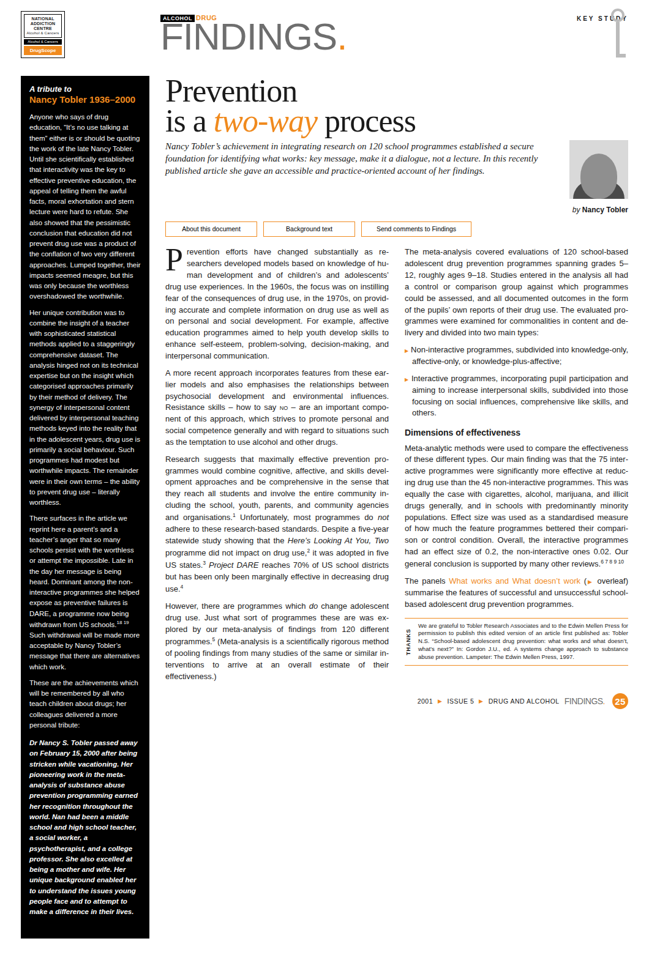NATIONAL
ADDICTION
CENTREAlcohol & Cancers
Alcohol & Cancers
DrugScope
ALCOHOL DRUG
FINDINGS.
KEY STUDY
A tribute to Nancy Tobler 1936–2000
Anyone who says of drug education, “It’s no use talking at them” either is or should be quoting the work of the late Nancy Tobler. Until she scientifically established that interactivity was the key to effective preventive education, the appeal of telling them the awful facts, moral exhortation and stern lecture were hard to refute. She also showed that the pessimistic conclusion that education did not prevent drug use was a product of the conflation of two very different approaches. Lumped together, their impacts seemed meagre, but this was only because the worthless overshadowed the worthwhile.
Her unique contribution was to combine the insight of a teacher with sophisticated statistical methods applied to a staggeringly comprehensive dataset. The analysis hinged not on its technical expertise but on the insight which categorised approaches primarily by their method of delivery. The synergy of interpersonal content delivered by interpersonal teaching methods keyed into the reality that in the adolescent years, drug use is primarily a social behaviour. Such programmes had modest but worthwhile impacts. The remainder were in their own terms – the ability to prevent drug use – literally worthless.
There surfaces in the article we reprint here a parent’s and a teacher’s anger that so many schools persist with the worthless or attempt the impossible. Late in the day her message is being heard. Dominant among the non-interactive programmes she helped expose as preventive failures is DARE, a programme now being withdrawn from US schools.18 19 Such withdrawal will be made more acceptable by Nancy Tobler’s message that there are alternatives which work.
These are the achievements which will be remembered by all who teach children about drugs; her colleagues delivered a more personal tribute:
Dr Nancy S. Tobler passed away on February 15, 2000 after being stricken while vacationing. Her pioneering work in the meta-analysis of substance abuse prevention programming earned her recognition throughout the world. Nan had been a middle school and high school teacher, a social worker, a psychotherapist, and a college professor. She also excelled at being a mother and wife. Her unique background enabled her to understand the issues young people face and to attempt to make a difference in their lives.
Prevention
is a two-way process
Nancy Tobler’s achievement in integrating research on 120 school programmes established a secure foundation for identifying what works: key message, make it a dialogue, not a lecture. In this recently published article she gave an accessible and practice-oriented account of her findings.
by Nancy Tobler
About this document
Background text
Send comments to Findings
Prevention efforts have changed substantially as researchers developed models based on knowledge of human development and of children’s and adolescents’ drug use experiences. In the 1960s, the focus was on instilling fear of the consequences of drug use, in the 1970s, on providing accurate and complete information on drug use as well as on personal and social development. For example, affective education programmes aimed to help youth develop skills to enhance self-esteem, problem-solving, decision-making, and interpersonal communication.
A more recent approach incorporates features from these earlier models and also emphasises the relationships between psychosocial development and environmental influences. Resistance skills – how to say no – are an important component of this approach, which strives to promote personal and social competence generally and with regard to situations such as the temptation to use alcohol and other drugs.
Research suggests that maximally effective prevention programmes would combine cognitive, affective, and skills development approaches and be comprehensive in the sense that they reach all students and involve the entire community including the school, youth, parents, and community agencies and organisations.1 Unfortunately, most programmes do not adhere to these research-based standards. Despite a five-year statewide study showing that the Here’s Looking At You, Two programme did not impact on drug use,2 it was adopted in five US states.3 Project DARE reaches 70% of US school districts but has been only been marginally effective in decreasing drug use.4
However, there are programmes which do change adolescent drug use. Just what sort of programmes these are was explored by our meta-analysis of findings from 120 different programmes.5 (Meta-analysis is a scientifically rigorous method of pooling findings from many studies of the same or similar interventions to arrive at an overall estimate of their effectiveness.)
The meta-analysis covered evaluations of 120 school-based adolescent drug prevention programmes spanning grades 5–12, roughly ages 9–18. Studies entered in the analysis all had a control or comparison group against which programmes could be assessed, and all documented outcomes in the form of the pupils’ own reports of their drug use. The evaluated programmes were examined for commonalities in content and delivery and divided into two main types:
Non-interactive programmes, subdivided into knowledge-only, affective-only, or knowledge-plus-affective;
Interactive programmes, incorporating pupil participation and aiming to increase interpersonal skills, subdivided into those focusing on social influences, comprehensive like skills, and others.
Dimensions of effectiveness
Meta-analytic methods were used to compare the effectiveness of these different types. Our main finding was that the 75 interactive programmes were significantly more effective at reducing drug use than the 45 non-interactive programmes. This was equally the case with cigarettes, alcohol, marijuana, and illicit drugs generally, and in schools with predominantly minority populations. Effect size was used as a standardised measure of how much the feature programmes bettered their comparison or control condition. Overall, the interactive programmes had an effect size of 0.2, the non-interactive ones 0.02. Our general conclusion is supported by many other reviews.6 7 8 9 10
The panels What works and What doesn’t work (▶ overleaf) summarise the features of successful and unsuccessful school-based adolescent drug prevention programmes.
THANKS
We are grateful to Tobler Research Associates and to the Edwin Mellen Press for permission to publish this edited version of an article first published as: Tobler N.S. “School-based adolescent drug prevention: what works and what doesn’t, what’s next?” In: Gordon J.U., ed. A systems change approach to substance abuse prevention. Lampeter: The Edwin Mellen Press, 1997.
2001 ▶ ISSUE 5 ▶ DRUG AND ALCOHOL FINDINGS. 25